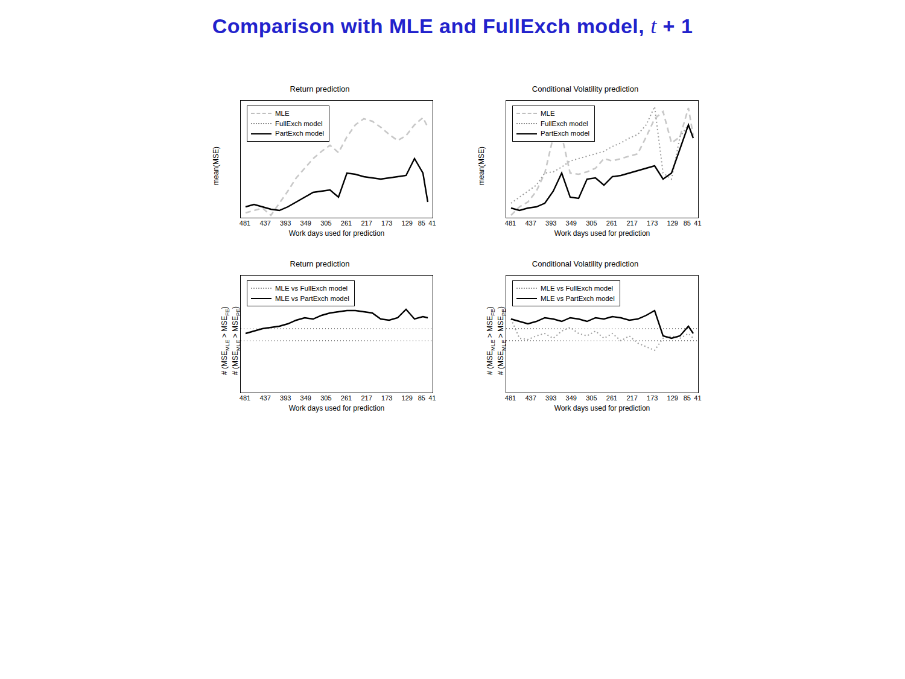Comparison with MLE and FullExch model, t + 1
Return prediction
mean(MSE)
4.8
4.7
4.6
4.5
4.4
4.3
MLE
FullExch model
PartExch model
481 437 393 349 305 261 217 173 129 85 41
Work days used for prediction
Conditional Volatility prediction
mean(MSE)
0.45
0.4
0.35
0.3
0.25
MLE
FullExch model
PartExch model
481 437 393 349 305 261 217 173 129 85 41
Work days used for prediction
Return prediction
# (MSEMLE > MSEFE)
# (MSEMLE > MSEPE)
100
80
60
40
20
MLE vs FullExch model
MLE vs PartExch model
481 437 393 349 305 261 217 173 129 85 41
Work days used for prediction
Conditional Volatility prediction
# (MSEMLE > MSEFE)
# (MSEMLE > MSEPE)
100
80
60
40
20
MLE vs FullExch model
MLE vs PartExch model
481 437 393 349 305 261 217 173 129 85 41
Work days used for prediction